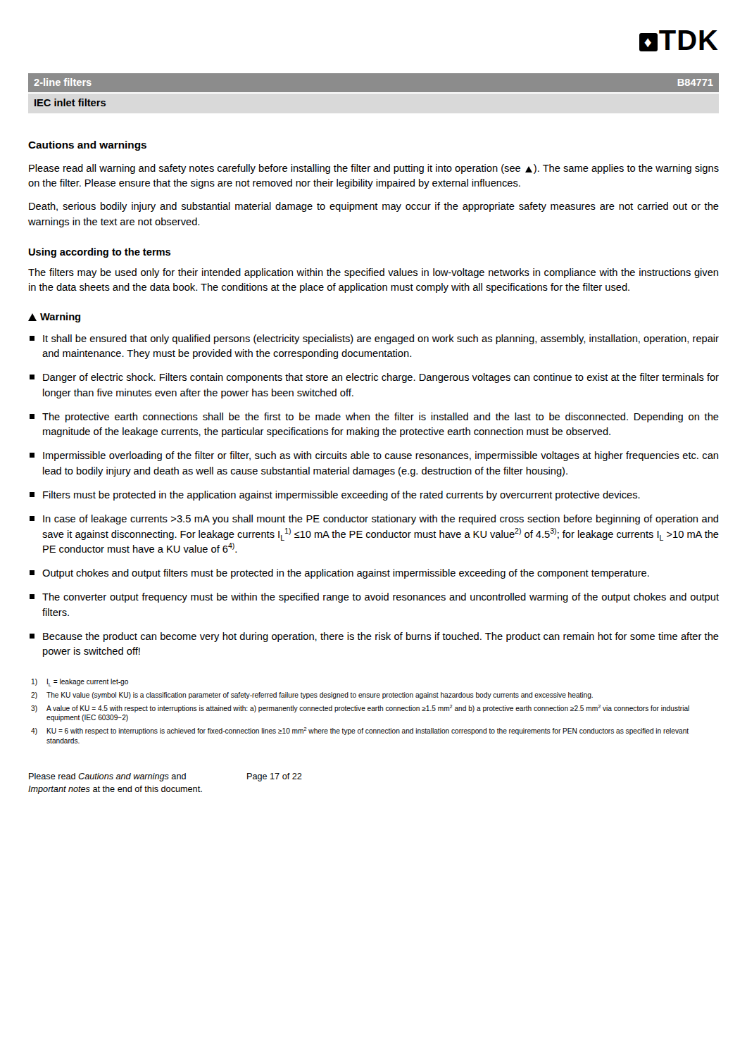♦TDK
2-line filters B84771
IEC inlet filters
Cautions and warnings
Please read all warning and safety notes carefully before installing the filter and putting it into operation (see ). The same applies to the warning signs on the filter. Please ensure that the signs are not removed nor their legibility impaired by external influences.
Death, serious bodily injury and substantial material damage to equipment may occur if the appropriate safety measures are not carried out or the warnings in the text are not observed.
Using according to the terms
The filters may be used only for their intended application within the specified values in low-voltage networks in compliance with the instructions given in the data sheets and the data book. The conditions at the place of application must comply with all specifications for the filter used.
Warning
It shall be ensured that only qualified persons (electricity specialists) are engaged on work such as planning, assembly, installation, operation, repair and maintenance. They must be provided with the corresponding documentation.
Danger of electric shock. Filters contain components that store an electric charge. Dangerous voltages can continue to exist at the filter terminals for longer than five minutes even after the power has been switched off.
The protective earth connections shall be the first to be made when the filter is installed and the last to be disconnected. Depending on the magnitude of the leakage currents, the particular specifications for making the protective earth connection must be observed.
Impermissible overloading of the filter or filter, such as with circuits able to cause resonances, impermissible voltages at higher frequencies etc. can lead to bodily injury and death as well as cause substantial material damages (e.g. destruction of the filter housing).
Filters must be protected in the application against impermissible exceeding of the rated currents by overcurrent protective devices.
In case of leakage currents >3.5 mA you shall mount the PE conductor stationary with the required cross section before beginning of operation and save it against disconnecting. For leakage currents IL1) ≤10 mA the PE conductor must have a KU value2) of 4.53); for leakage currents IL >10 mA the PE conductor must have a KU value of 64).
Output chokes and output filters must be protected in the application against impermissible exceeding of the component temperature.
The converter output frequency must be within the specified range to avoid resonances and uncontrolled warming of the output chokes and output filters.
Because the product can become very hot during operation, there is the risk of burns if touched. The product can remain hot for some time after the power is switched off!
IL = leakage current let-go
The KU value (symbol KU) is a classification parameter of safety-referred failure types designed to ensure protection against hazardous body currents and excessive heating.
A value of KU = 4.5 with respect to interruptions is attained with: a) permanently connected protective earth connection ≥1.5 mm2 and b) a protective earth connection ≥2.5 mm2 via connectors for industrial equipment (IEC 60309−2)
KU = 6 with respect to interruptions is achieved for fixed-connection lines ≥10 mm2 where the type of connection and installation correspond to the requirements for PEN conductors as specified in relevant standards.
Please read Cautions and warnings and
Important notes at the end of this document.
Page 17 of 22